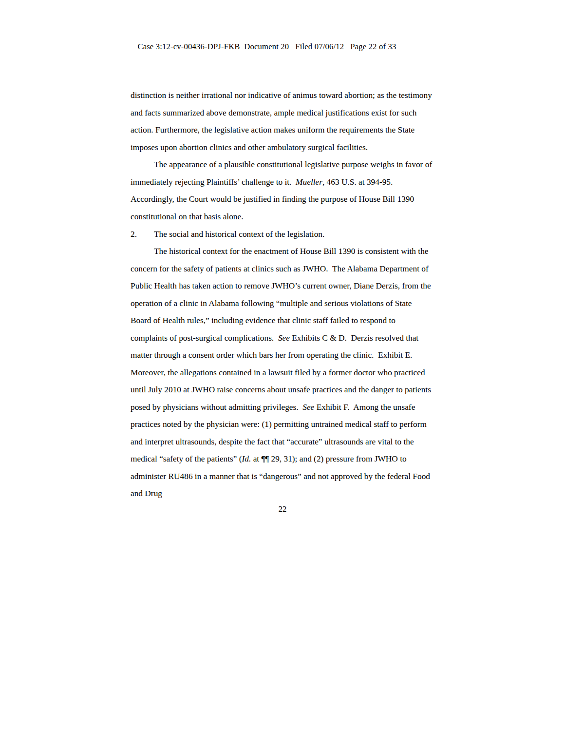Case 3:12-cv-00436-DPJ-FKB Document 20 Filed 07/06/12 Page 22 of 33
distinction is neither irrational nor indicative of animus toward abortion; as the testimony and facts summarized above demonstrate, ample medical justifications exist for such action. Furthermore, the legislative action makes uniform the requirements the State imposes upon abortion clinics and other ambulatory surgical facilities.
The appearance of a plausible constitutional legislative purpose weighs in favor of immediately rejecting Plaintiffs’ challenge to it. Mueller, 463 U.S. at 394-95. Accordingly, the Court would be justified in finding the purpose of House Bill 1390 constitutional on that basis alone.
2. The social and historical context of the legislation.
The historical context for the enactment of House Bill 1390 is consistent with the concern for the safety of patients at clinics such as JWHO. The Alabama Department of Public Health has taken action to remove JWHO’s current owner, Diane Derzis, from the operation of a clinic in Alabama following “multiple and serious violations of State Board of Health rules,” including evidence that clinic staff failed to respond to complaints of post-surgical complications. See Exhibits C & D. Derzis resolved that matter through a consent order which bars her from operating the clinic. Exhibit E. Moreover, the allegations contained in a lawsuit filed by a former doctor who practiced until July 2010 at JWHO raise concerns about unsafe practices and the danger to patients posed by physicians without admitting privileges. See Exhibit F. Among the unsafe practices noted by the physician were: (1) permitting untrained medical staff to perform and interpret ultrasounds, despite the fact that “accurate” ultrasounds are vital to the medical “safety of the patients” (Id. at ¶¶ 29, 31); and (2) pressure from JWHO to administer RU486 in a manner that is “dangerous” and not approved by the federal Food and Drug
22